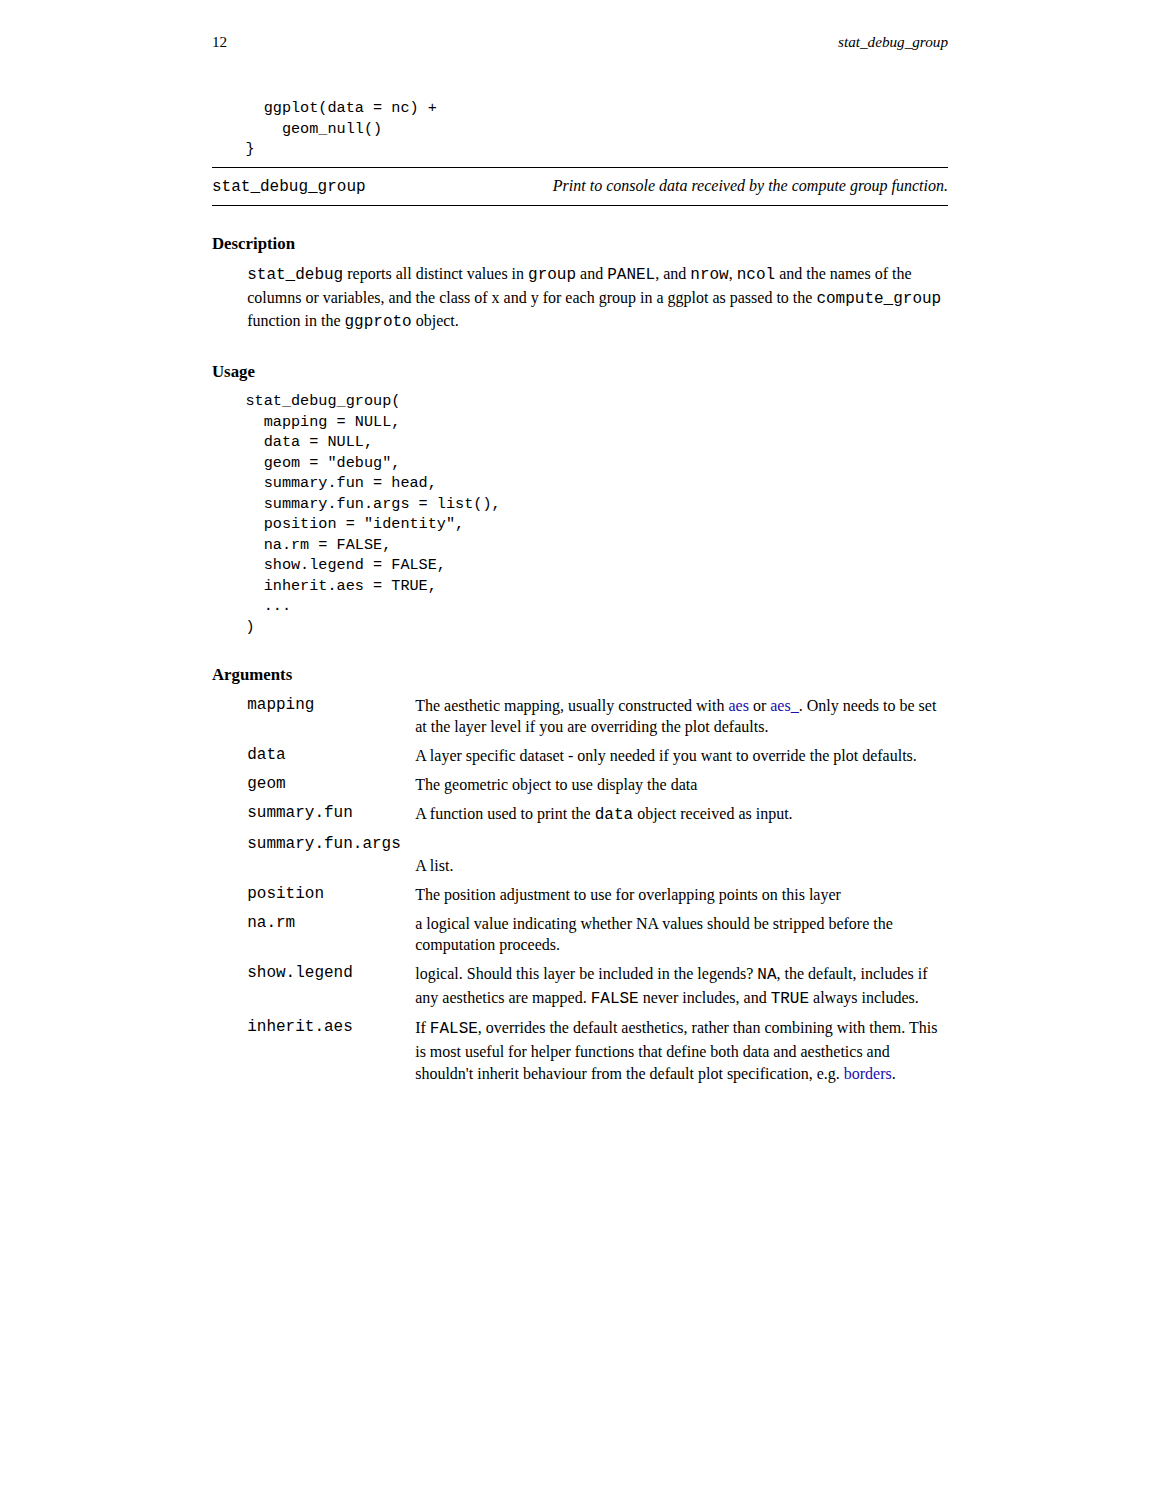12 stat_debug_group
  ggplot(data = nc) +
    geom_null()
}
stat_debug_group Print to console data received by the compute group function.
Description
stat_debug reports all distinct values in group and PANEL, and nrow, ncol and the names of the columns or variables, and the class of x and y for each group in a ggplot as passed to the compute_group function in the ggproto object.
Usage
stat_debug_group(
  mapping = NULL,
  data = NULL,
  geom = "debug",
  summary.fun = head,
  summary.fun.args = list(),
  position = "identity",
  na.rm = FALSE,
  show.legend = FALSE,
  inherit.aes = TRUE,
  ...
)
Arguments
mapping
The aesthetic mapping, usually constructed with aes or aes_. Only needs to be set at the layer level if you are overriding the plot defaults.
data
A layer specific dataset - only needed if you want to override the plot defaults.
geom
The geometric object to use display the data
summary.fun
A function used to print the data object received as input.
summary.fun.args
A list.
position
The position adjustment to use for overlapping points on this layer
na.rm
a logical value indicating whether NA values should be stripped before the computation proceeds.
show.legend
logical. Should this layer be included in the legends? NA, the default, includes if any aesthetics are mapped. FALSE never includes, and TRUE always includes.
inherit.aes
If FALSE, overrides the default aesthetics, rather than combining with them. This is most useful for helper functions that define both data and aesthetics and shouldn't inherit behaviour from the default plot specification, e.g. borders.